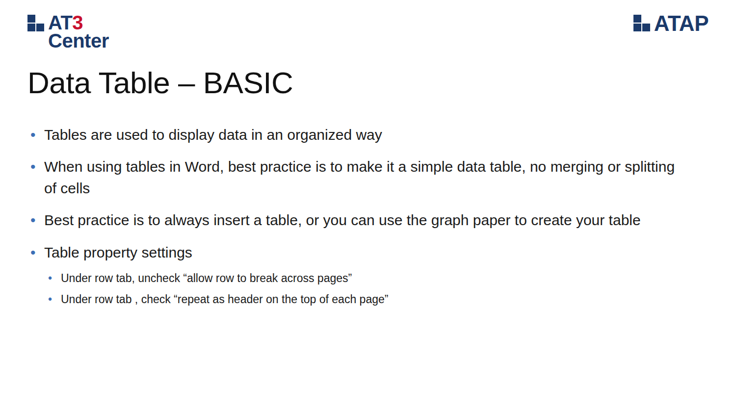AT 3 Center
ATAP
Data Table – BASIC
Tables are used to display data in an organized way
When using tables in Word, best practice is to make it a simple data table, no merging or splitting of cells
Best practice is to always insert a table, or you can use the graph paper to create your table
Table property settings
Under row tab, uncheck “allow row to break across pages”
Under row tab , check “repeat as header on the top of each page”